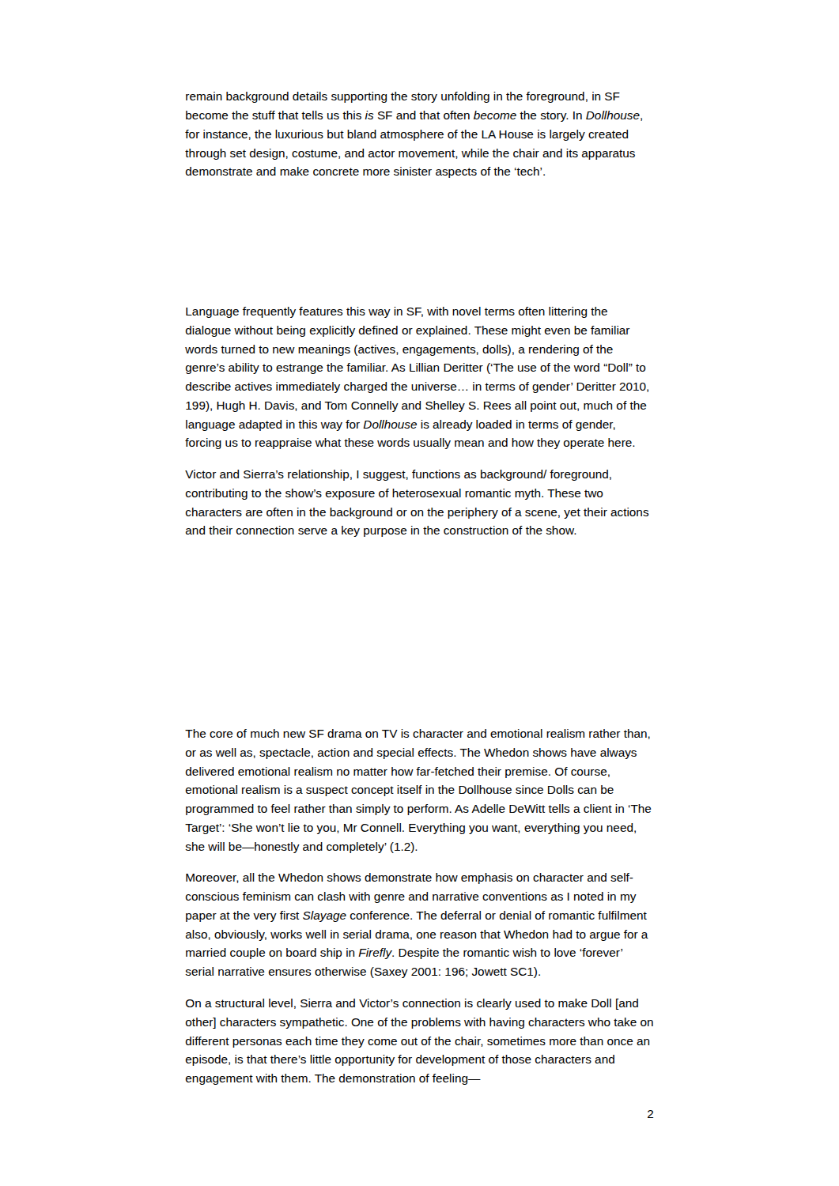remain background details supporting the story unfolding in the foreground, in SF become the stuff that tells us this is SF and that often become the story. In Dollhouse, for instance, the luxurious but bland atmosphere of the LA House is largely created through set design, costume, and actor movement, while the chair and its apparatus demonstrate and make concrete more sinister aspects of the ‘tech’.
Language frequently features this way in SF, with novel terms often littering the dialogue without being explicitly defined or explained. These might even be familiar words turned to new meanings (actives, engagements, dolls), a rendering of the genre’s ability to estrange the familiar. As Lillian Deritter (‘The use of the word “Doll” to describe actives immediately charged the universe… in terms of gender’ Deritter 2010, 199), Hugh H. Davis, and Tom Connelly and Shelley S. Rees all point out, much of the language adapted in this way for Dollhouse is already loaded in terms of gender, forcing us to reappraise what these words usually mean and how they operate here.
Victor and Sierra’s relationship, I suggest, functions as background/ foreground, contributing to the show’s exposure of heterosexual romantic myth. These two characters are often in the background or on the periphery of a scene, yet their actions and their connection serve a key purpose in the construction of the show.
The core of much new SF drama on TV is character and emotional realism rather than, or as well as, spectacle, action and special effects. The Whedon shows have always delivered emotional realism no matter how far-fetched their premise. Of course, emotional realism is a suspect concept itself in the Dollhouse since Dolls can be programmed to feel rather than simply to perform. As Adelle DeWitt tells a client in ‘The Target’: ‘She won’t lie to you, Mr Connell. Everything you want, everything you need, she will be—honestly and completely’ (1.2).
Moreover, all the Whedon shows demonstrate how emphasis on character and self-conscious feminism can clash with genre and narrative conventions as I noted in my paper at the very first Slayage conference. The deferral or denial of romantic fulfilment also, obviously, works well in serial drama, one reason that Whedon had to argue for a married couple on board ship in Firefly. Despite the romantic wish to love ‘forever’ serial narrative ensures otherwise (Saxey 2001: 196; Jowett SC1).
On a structural level, Sierra and Victor’s connection is clearly used to make Doll [and other] characters sympathetic. One of the problems with having characters who take on different personas each time they come out of the chair, sometimes more than once an episode, is that there’s little opportunity for development of those characters and engagement with them. The demonstration of feeling—
2